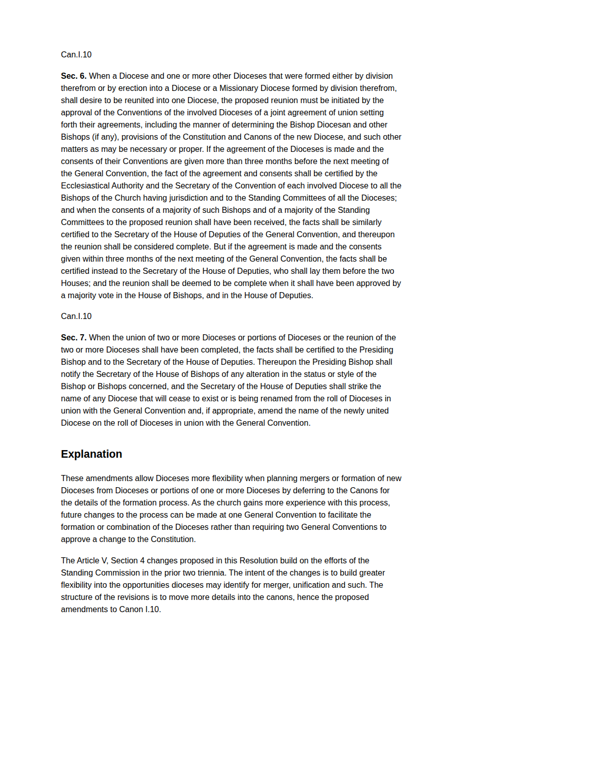Can.I.10
Sec. 6. When a Diocese and one or more other Dioceses that were formed either by division therefrom or by erection into a Diocese or a Missionary Diocese formed by division therefrom, shall desire to be reunited into one Diocese, the proposed reunion must be initiated by the approval of the Conventions of the involved Dioceses of a joint agreement of union setting forth their agreements, including the manner of determining the Bishop Diocesan and other Bishops (if any), provisions of the Constitution and Canons of the new Diocese, and such other matters as may be necessary or proper. If the agreement of the Dioceses is made and the consents of their Conventions are given more than three months before the next meeting of the General Convention, the fact of the agreement and consents shall be certified by the Ecclesiastical Authority and the Secretary of the Convention of each involved Diocese to all the Bishops of the Church having jurisdiction and to the Standing Committees of all the Dioceses; and when the consents of a majority of such Bishops and of a majority of the Standing Committees to the proposed reunion shall have been received, the facts shall be similarly certified to the Secretary of the House of Deputies of the General Convention, and thereupon the reunion shall be considered complete. But if the agreement is made and the consents given within three months of the next meeting of the General Convention, the facts shall be certified instead to the Secretary of the House of Deputies, who shall lay them before the two Houses; and the reunion shall be deemed to be complete when it shall have been approved by a majority vote in the House of Bishops, and in the House of Deputies.
Can.I.10
Sec. 7. When the union of two or more Dioceses or portions of Dioceses or the reunion of the two or more Dioceses shall have been completed, the facts shall be certified to the Presiding Bishop and to the Secretary of the House of Deputies. Thereupon the Presiding Bishop shall notify the Secretary of the House of Bishops of any alteration in the status or style of the Bishop or Bishops concerned, and the Secretary of the House of Deputies shall strike the name of any Diocese that will cease to exist or is being renamed from the roll of Dioceses in union with the General Convention and, if appropriate, amend the name of the newly united Diocese on the roll of Dioceses in union with the General Convention.
Explanation
These amendments allow Dioceses more flexibility when planning mergers or formation of new Dioceses from Dioceses or portions of one or more Dioceses by deferring to the Canons for the details of the formation process. As the church gains more experience with this process, future changes to the process can be made at one General Convention to facilitate the formation or combination of the Dioceses rather than requiring two General Conventions to approve a change to the Constitution.
The Article V, Section 4 changes proposed in this Resolution build on the efforts of the Standing Commission in the prior two triennia. The intent of the changes is to build greater flexibility into the opportunities dioceses may identify for merger, unification and such. The structure of the revisions is to move more details into the canons, hence the proposed amendments to Canon I.10.